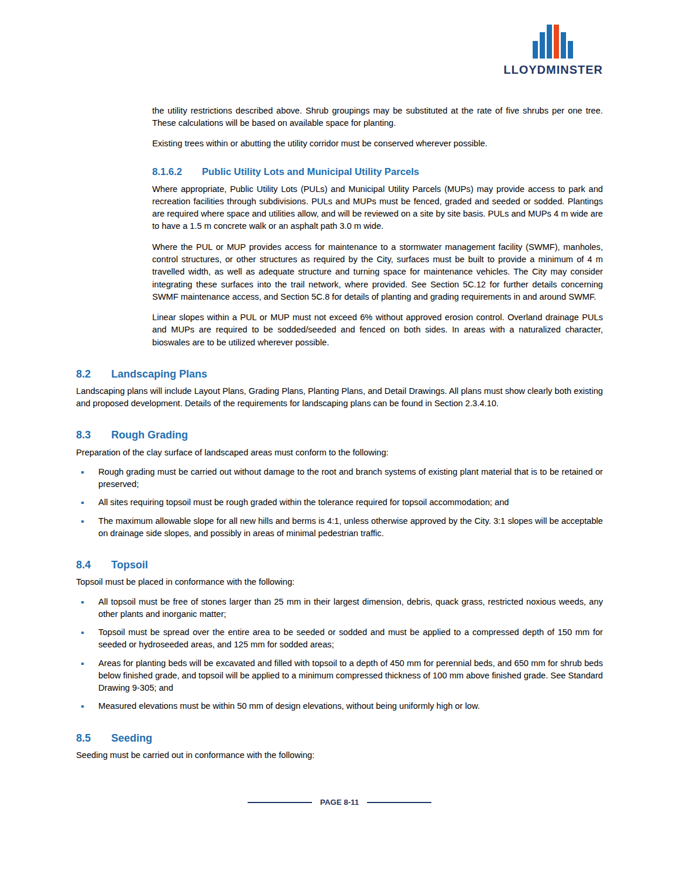LLOYDMINSTER
the utility restrictions described above. Shrub groupings may be substituted at the rate of five shrubs per one tree. These calculations will be based on available space for planting.
Existing trees within or abutting the utility corridor must be conserved wherever possible.
8.1.6.2 Public Utility Lots and Municipal Utility Parcels
Where appropriate, Public Utility Lots (PULs) and Municipal Utility Parcels (MUPs) may provide access to park and recreation facilities through subdivisions. PULs and MUPs must be fenced, graded and seeded or sodded. Plantings are required where space and utilities allow, and will be reviewed on a site by site basis. PULs and MUPs 4 m wide are to have a 1.5 m concrete walk or an asphalt path 3.0 m wide.
Where the PUL or MUP provides access for maintenance to a stormwater management facility (SWMF), manholes, control structures, or other structures as required by the City, surfaces must be built to provide a minimum of 4 m travelled width, as well as adequate structure and turning space for maintenance vehicles. The City may consider integrating these surfaces into the trail network, where provided. See Section 5C.12 for further details concerning SWMF maintenance access, and Section 5C.8 for details of planting and grading requirements in and around SWMF.
Linear slopes within a PUL or MUP must not exceed 6% without approved erosion control. Overland drainage PULs and MUPs are required to be sodded/seeded and fenced on both sides. In areas with a naturalized character, bioswales are to be utilized wherever possible.
8.2 Landscaping Plans
Landscaping plans will include Layout Plans, Grading Plans, Planting Plans, and Detail Drawings. All plans must show clearly both existing and proposed development. Details of the requirements for landscaping plans can be found in Section 2.3.4.10.
8.3 Rough Grading
Preparation of the clay surface of landscaped areas must conform to the following:
Rough grading must be carried out without damage to the root and branch systems of existing plant material that is to be retained or preserved;
All sites requiring topsoil must be rough graded within the tolerance required for topsoil accommodation; and
The maximum allowable slope for all new hills and berms is 4:1, unless otherwise approved by the City. 3:1 slopes will be acceptable on drainage side slopes, and possibly in areas of minimal pedestrian traffic.
8.4 Topsoil
Topsoil must be placed in conformance with the following:
All topsoil must be free of stones larger than 25 mm in their largest dimension, debris, quack grass, restricted noxious weeds, any other plants and inorganic matter;
Topsoil must be spread over the entire area to be seeded or sodded and must be applied to a compressed depth of 150 mm for seeded or hydroseeded areas, and 125 mm for sodded areas;
Areas for planting beds will be excavated and filled with topsoil to a depth of 450 mm for perennial beds, and 650 mm for shrub beds below finished grade, and topsoil will be applied to a minimum compressed thickness of 100 mm above finished grade. See Standard Drawing 9-305; and
Measured elevations must be within 50 mm of design elevations, without being uniformly high or low.
8.5 Seeding
Seeding must be carried out in conformance with the following:
PAGE 8-11